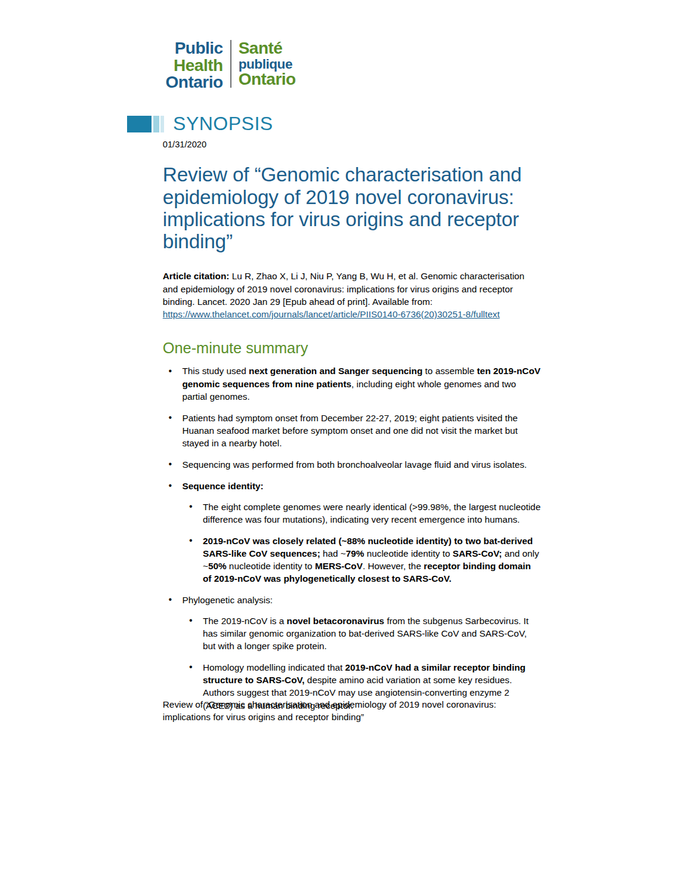Public Health Ontario
Santé publique Ontario
SYNOPSIS
01/31/2020
Review of “Genomic characterisation and epidemiology of 2019 novel coronavirus: implications for virus origins and receptor binding”
Article citation: Lu R, Zhao X, Li J, Niu P, Yang B, Wu H, et al. Genomic characterisation and epidemiology of 2019 novel coronavirus: implications for virus origins and receptor binding. Lancet. 2020 Jan 29 [Epub ahead of print]. Available from:
https://www.thelancet.com/journals/lancet/article/PIIS0140-6736(20)30251-8/fulltext
One-minute summary
This study used next generation and Sanger sequencing to assemble ten 2019-nCoV genomic sequences from nine patients, including eight whole genomes and two partial genomes.
Patients had symptom onset from December 22-27, 2019; eight patients visited the Huanan seafood market before symptom onset and one did not visit the market but stayed in a nearby hotel.
Sequencing was performed from both bronchoalveolar lavage fluid and virus isolates.
Sequence identity:
The eight complete genomes were nearly identical (>99.98%, the largest nucleotide difference was four mutations), indicating very recent emergence into humans.
2019-nCoV was closely related (~88% nucleotide identity) to two bat-derived SARS-like CoV sequences; had ~79% nucleotide identity to SARS-CoV; and only ~50% nucleotide identity to MERS-CoV. However, the receptor binding domain of 2019-nCoV was phylogenetically closest to SARS-CoV.
Phylogenetic analysis:
The 2019-nCoV is a novel betacoronavirus from the subgenus Sarbecovirus. It has similar genomic organization to bat-derived SARS-like CoV and SARS-CoV, but with a longer spike protein.
Homology modelling indicated that 2019-nCoV had a similar receptor binding structure to SARS-CoV, despite amino acid variation at some key residues. Authors suggest that 2019-nCoV may use angiotensin-converting enzyme 2 (ACE2) as a human binding receptor.
Review of “Genomic characterisation and epidemiology of 2019 novel coronavirus: implications for virus origins and receptor binding”